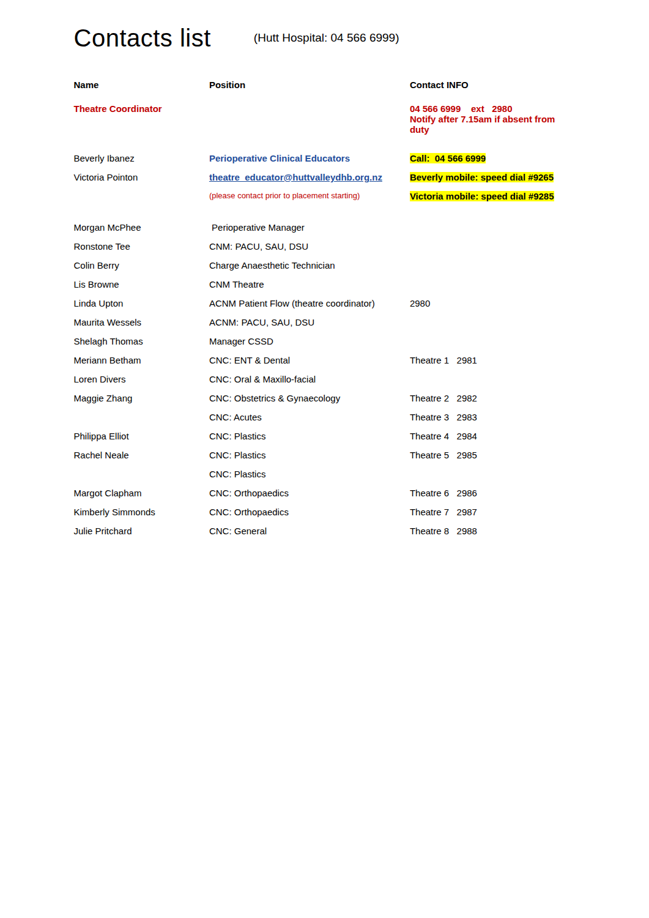Contacts list
(Hutt Hospital: 04 566 6999)
| Name | Position | Contact INFO |
| --- | --- | --- |
| Theatre Coordinator | | 04 566 6999 ext 2980 Notify after 7.15am if absent from duty |
| Beverly Ibanez | Perioperative Clinical Educators | Call: 04 566 6999 |
| Victoria Pointon | theatre_educator@huttvalleydhb.org.nz | Beverly mobile: speed dial #9265 |
| | (please contact prior to placement starting) | Victoria mobile: speed dial #9285 |
| Morgan McPhee | Perioperative Manager | |
| Ronstone Tee | CNM: PACU, SAU, DSU | |
| Colin Berry | Charge Anaesthetic Technician | |
| Lis Browne | CNM Theatre | |
| Linda Upton | ACNM Patient Flow (theatre coordinator) | 2980 |
| Maurita Wessels | ACNM: PACU, SAU, DSU | |
| Shelagh Thomas | Manager CSSD | |
| Meriann Betham | CNC: ENT & Dental | Theatre 1 2981 |
| Loren Divers | CNC: Oral & Maxillo-facial | |
| Maggie Zhang | CNC: Obstetrics & Gynaecology | Theatre 2 2982 |
| | CNC: Acutes | Theatre 3 2983 |
| Philippa Elliot | CNC: Plastics | Theatre 4 2984 |
| Rachel Neale | CNC: Plastics | Theatre 5 2985 |
| | CNC: Plastics | |
| Margot Clapham | CNC: Orthopaedics | Theatre 6 2986 |
| Kimberly Simmonds | CNC: Orthopaedics | Theatre 7 2987 |
| Julie Pritchard | CNC: General | Theatre 8 2988 |